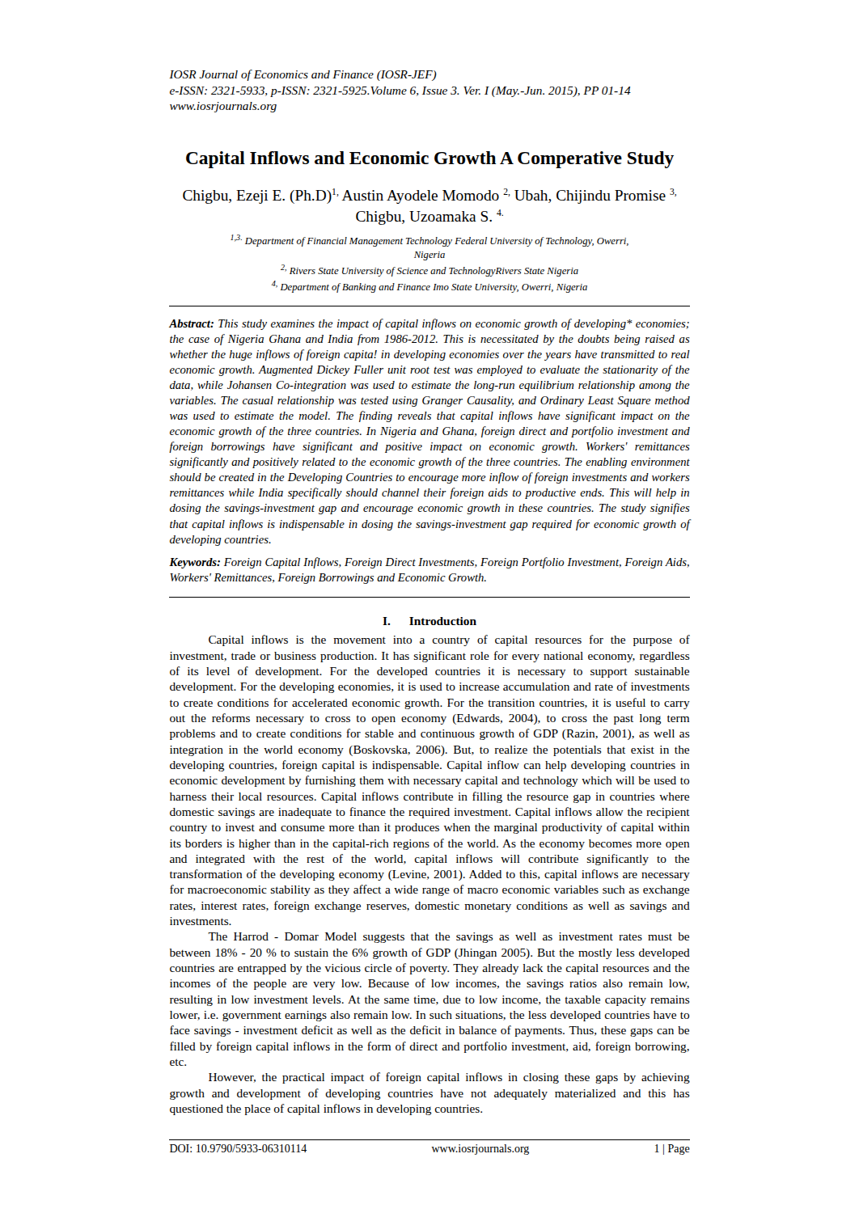IOSR Journal of Economics and Finance (IOSR-JEF)
e-ISSN: 2321-5933, p-ISSN: 2321-5925.Volume 6, Issue 3. Ver. I (May.-Jun. 2015), PP 01-14
www.iosrjournals.org
Capital Inflows and Economic Growth A Comperative Study
Chigbu, Ezeji E. (Ph.D)1, Austin Ayodele Momodo 2, Ubah, Chijindu Promise 3,
Chigbu, Uzoamaka S. 4.
1,3. Department of Financial Management Technology Federal University of Technology, Owerri,
Nigeria
2, Rivers State University of Science and TechnologyRivers State Nigeria
4, Department of Banking and Finance Imo State University, Owerri, Nigeria
Abstract: This study examines the impact of capital inflows on economic growth of developing* economies; the case of Nigeria Ghana and India from 1986-2012. This is necessitated by the doubts being raised as whether the huge inflows of foreign capita! in developing economies over the years have transmitted to real economic growth. Augmented Dickey Fuller unit root test was employed to evaluate the stationarity of the data, while Johansen Co-integration was used to estimate the long-run equilibrium relationship among the variables. The casual relationship was tested using Granger Causality, and Ordinary Least Square method was used to estimate the model. The finding reveals that capital inflows have significant impact on the economic growth of the three countries. In Nigeria and Ghana, foreign direct and portfolio investment and foreign borrowings have significant and positive impact on economic growth. Workers' remittances significantly and positively related to the economic growth of the three countries. The enabling environment should be created in the Developing Countries to encourage more inflow of foreign investments and workers remittances while India specifically should channel their foreign aids to productive ends. This will help in dosing the savings-investment gap and encourage economic growth in these countries. The study signifies that capital inflows is indispensable in dosing the savings-investment gap required for economic growth of developing countries.
Keywords: Foreign Capital Inflows, Foreign Direct Investments, Foreign Portfolio Investment, Foreign Aids, Workers' Remittances, Foreign Borrowings and Economic Growth.
I. Introduction
Capital inflows is the movement into a country of capital resources for the purpose of investment, trade or business production. It has significant role for every national economy, regardless of its level of development. For the developed countries it is necessary to support sustainable development. For the developing economies, it is used to increase accumulation and rate of investments to create conditions for accelerated economic growth. For the transition countries, it is useful to carry out the reforms necessary to cross to open economy (Edwards, 2004), to cross the past long term problems and to create conditions for stable and continuous growth of GDP (Razin, 2001), as well as integration in the world economy (Boskovska, 2006). But, to realize the potentials that exist in the developing countries, foreign capital is indispensable. Capital inflow can help developing countries in economic development by furnishing them with necessary capital and technology which will be used to harness their local resources. Capital inflows contribute in filling the resource gap in countries where domestic savings are inadequate to finance the required investment. Capital inflows allow the recipient country to invest and consume more than it produces when the marginal productivity of capital within its borders is higher than in the capital-rich regions of the world. As the economy becomes more open and integrated with the rest of the world, capital inflows will contribute significantly to the transformation of the developing economy (Levine, 2001). Added to this, capital inflows are necessary for macroeconomic stability as they affect a wide range of macro economic variables such as exchange rates, interest rates, foreign exchange reserves, domestic monetary conditions as well as savings and investments.
The Harrod - Domar Model suggests that the savings as well as investment rates must be between 18% - 20 % to sustain the 6% growth of GDP (Jhingan 2005). But the mostly less developed countries are entrapped by the vicious circle of poverty. They already lack the capital resources and the incomes of the people are very low. Because of low incomes, the savings ratios also remain low, resulting in low investment levels. At the same time, due to low income, the taxable capacity remains lower, i.e. government earnings also remain low. In such situations, the less developed countries have to face savings - investment deficit as well as the deficit in balance of payments. Thus, these gaps can be filled by foreign capital inflows in the form of direct and portfolio investment, aid, foreign borrowing, etc.
However, the practical impact of foreign capital inflows in closing these gaps by achieving growth and development of developing countries have not adequately materialized and this has questioned the place of capital inflows in developing countries.
DOI: 10.9790/5933-06310114 www.iosrjournals.org 1 | Page